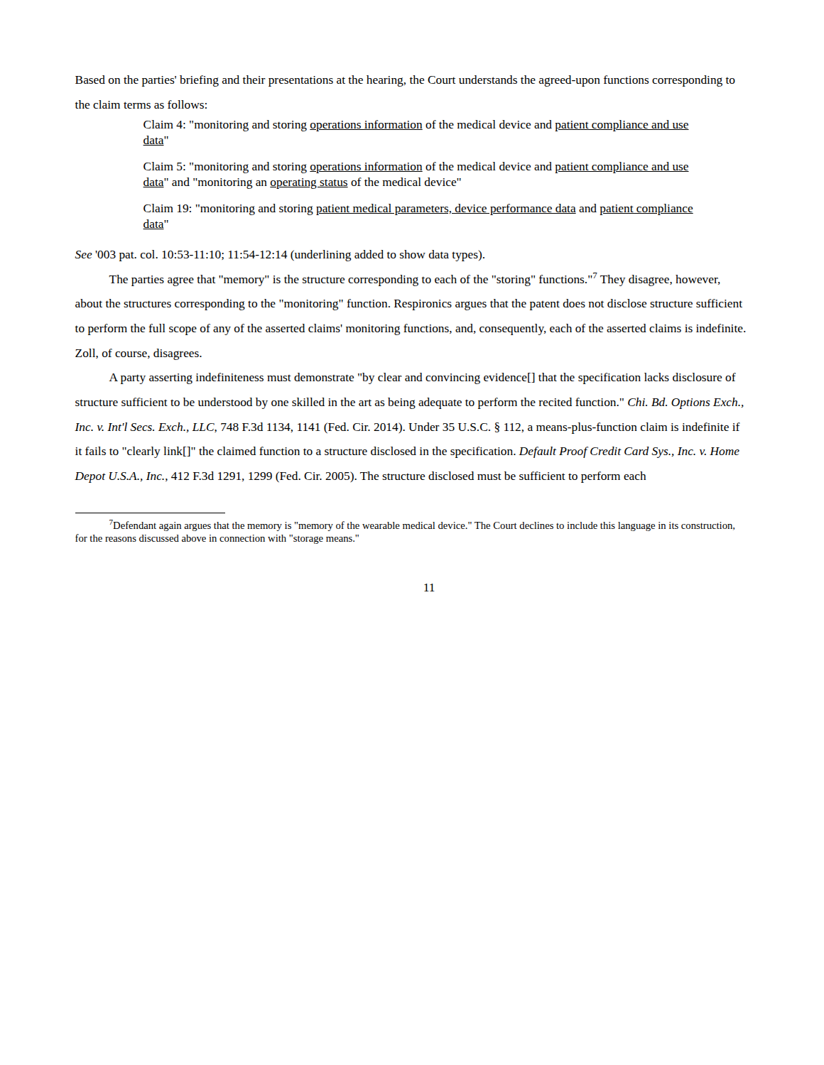Based on the parties' briefing and their presentations at the hearing, the Court understands the agreed-upon functions corresponding to the claim terms as follows:
Claim 4: "monitoring and storing operations information of the medical device and patient compliance and use data"
Claim 5: "monitoring and storing operations information of the medical device and patient compliance and use data" and "monitoring an operating status of the medical device"
Claim 19: "monitoring and storing patient medical parameters, device performance data and patient compliance data"
See '003 pat. col. 10:53-11:10; 11:54-12:14 (underlining added to show data types).
The parties agree that "memory" is the structure corresponding to each of the "storing" functions."7 They disagree, however, about the structures corresponding to the "monitoring" function. Respironics argues that the patent does not disclose structure sufficient to perform the full scope of any of the asserted claims' monitoring functions, and, consequently, each of the asserted claims is indefinite. Zoll, of course, disagrees.
A party asserting indefiniteness must demonstrate "by clear and convincing evidence[] that the specification lacks disclosure of structure sufficient to be understood by one skilled in the art as being adequate to perform the recited function." Chi. Bd. Options Exch., Inc. v. Int'l Secs. Exch., LLC, 748 F.3d 1134, 1141 (Fed. Cir. 2014). Under 35 U.S.C. § 112, a means-plus-function claim is indefinite if it fails to "clearly link[]" the claimed function to a structure disclosed in the specification. Default Proof Credit Card Sys., Inc. v. Home Depot U.S.A., Inc., 412 F.3d 1291, 1299 (Fed. Cir. 2005). The structure disclosed must be sufficient to perform each
7Defendant again argues that the memory is "memory of the wearable medical device." The Court declines to include this language in its construction, for the reasons discussed above in connection with "storage means."
11